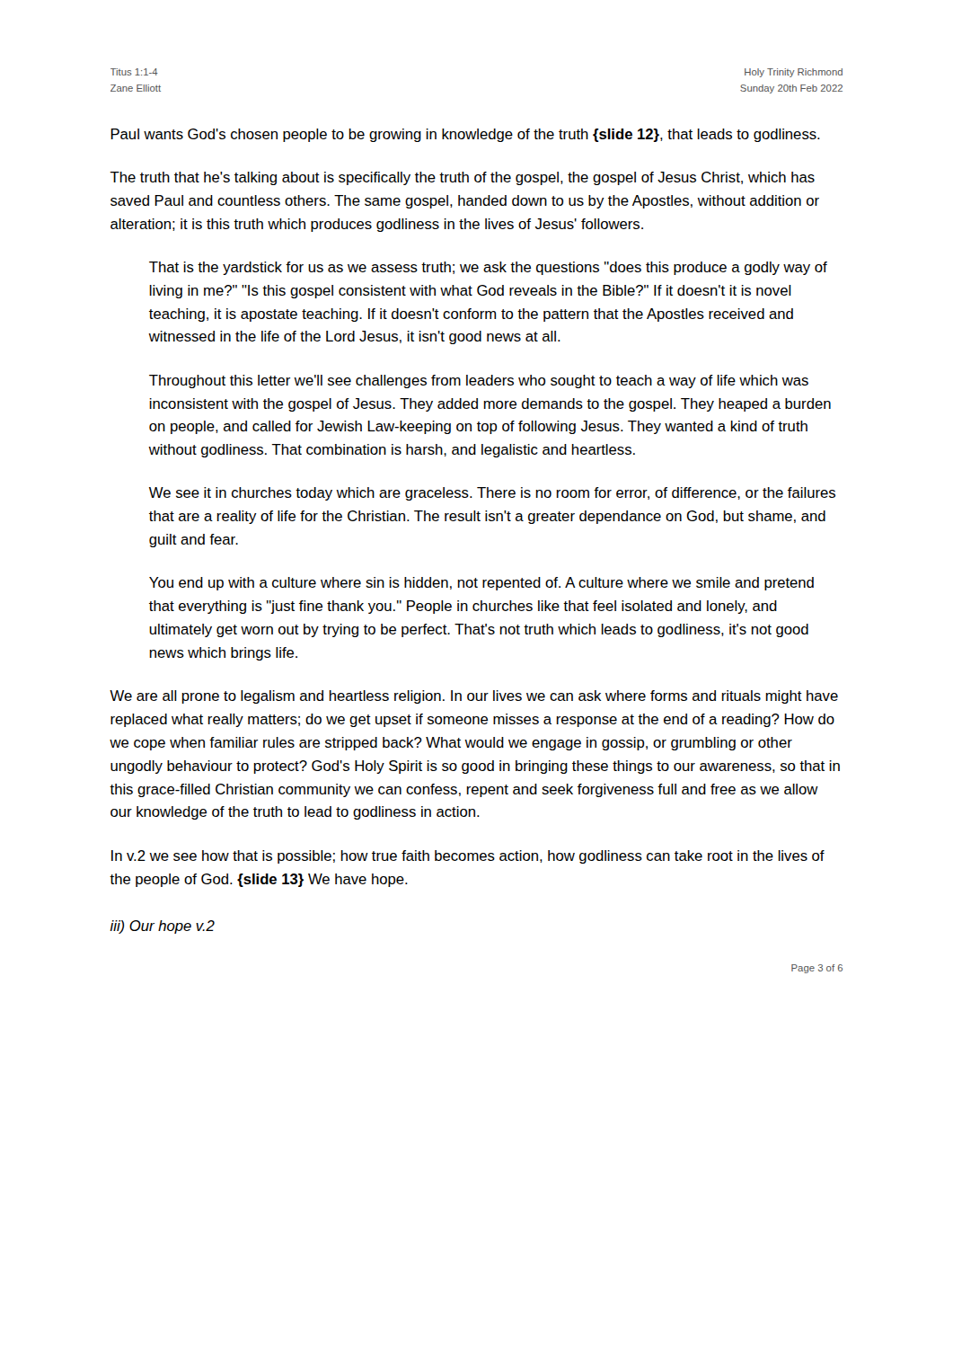Titus 1:1-4
Zane Elliott
Holy Trinity Richmond
Sunday 20th Feb 2022
Paul wants God's chosen people to be growing in knowledge of the truth {slide 12}, that leads to godliness.
The truth that he's talking about is specifically the truth of the gospel, the gospel of Jesus Christ, which has saved Paul and countless others. The same gospel, handed down to us by the Apostles, without addition or alteration; it is this truth which produces godliness in the lives of Jesus' followers.
That is the yardstick for us as we assess truth; we ask the questions "does this produce a godly way of living in me?" "Is this gospel consistent with what God reveals in the Bible?" If it doesn't it is novel teaching, it is apostate teaching. If it doesn't conform to the pattern that the Apostles received and witnessed in the life of the Lord Jesus, it isn't good news at all.
Throughout this letter we'll see challenges from leaders who sought to teach a way of life which was inconsistent with the gospel of Jesus. They added more demands to the gospel. They heaped a burden on people, and called for Jewish Law-keeping on top of following Jesus. They wanted a kind of truth without godliness. That combination is harsh, and legalistic and heartless.
We see it in churches today which are graceless. There is no room for error, of difference, or the failures that are a reality of life for the Christian. The result isn't a greater dependance on God, but shame, and guilt and fear.
You end up with a culture where sin is hidden, not repented of. A culture where we smile and pretend that everything is "just fine thank you." People in churches like that feel isolated and lonely, and ultimately get worn out by trying to be perfect. That's not truth which leads to godliness, it's not good news which brings life.
We are all prone to legalism and heartless religion. In our lives we can ask where forms and rituals might have replaced what really matters; do we get upset if someone misses a response at the end of a reading? How do we cope when familiar rules are stripped back? What would we engage in gossip, or grumbling or other ungodly behaviour to protect? God's Holy Spirit is so good in bringing these things to our awareness, so that in this grace-filled Christian community we can confess, repent and seek forgiveness full and free as we allow our knowledge of the truth to lead to godliness in action.
In v.2 we see how that is possible; how true faith becomes action, how godliness can take root in the lives of the people of God. {slide 13} We have hope.
iii) Our hope v.2
Page 3 of 6